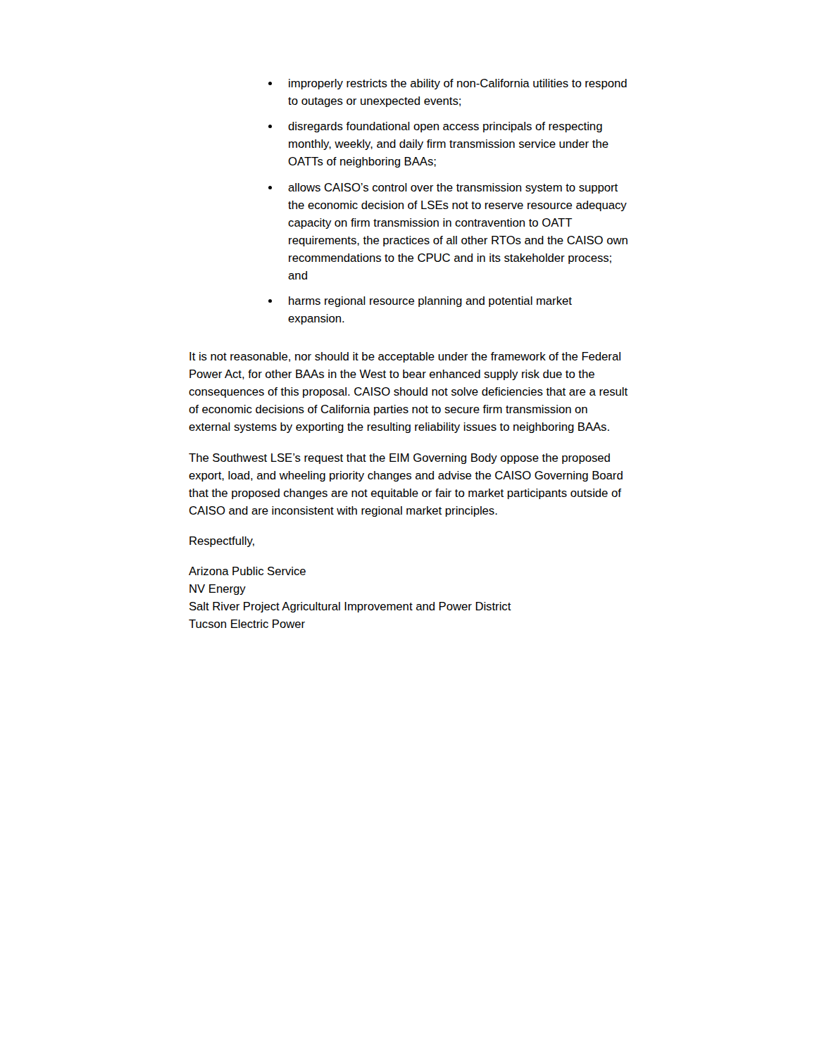improperly restricts the ability of non-California utilities to respond to outages or unexpected events;
disregards foundational open access principals of respecting monthly, weekly, and daily firm transmission service under the OATTs of neighboring BAAs;
allows CAISO’s control over the transmission system to support the economic decision of LSEs not to reserve resource adequacy capacity on firm transmission in contravention to OATT requirements, the practices of all other RTOs and the CAISO own recommendations to the CPUC and in its stakeholder process; and
harms regional resource planning and potential market expansion.
It is not reasonable, nor should it be acceptable under the framework of the Federal Power Act, for other BAAs in the West to bear enhanced supply risk due to the consequences of this proposal. CAISO should not solve deficiencies that are a result of economic decisions of California parties not to secure firm transmission on external systems by exporting the resulting reliability issues to neighboring BAAs.
The Southwest LSE’s request that the EIM Governing Body oppose the proposed export, load, and wheeling priority changes and advise the CAISO Governing Board that the proposed changes are not equitable or fair to market participants outside of CAISO and are inconsistent with regional market principles.
Respectfully,
Arizona Public Service
NV Energy
Salt River Project Agricultural Improvement and Power District
Tucson Electric Power